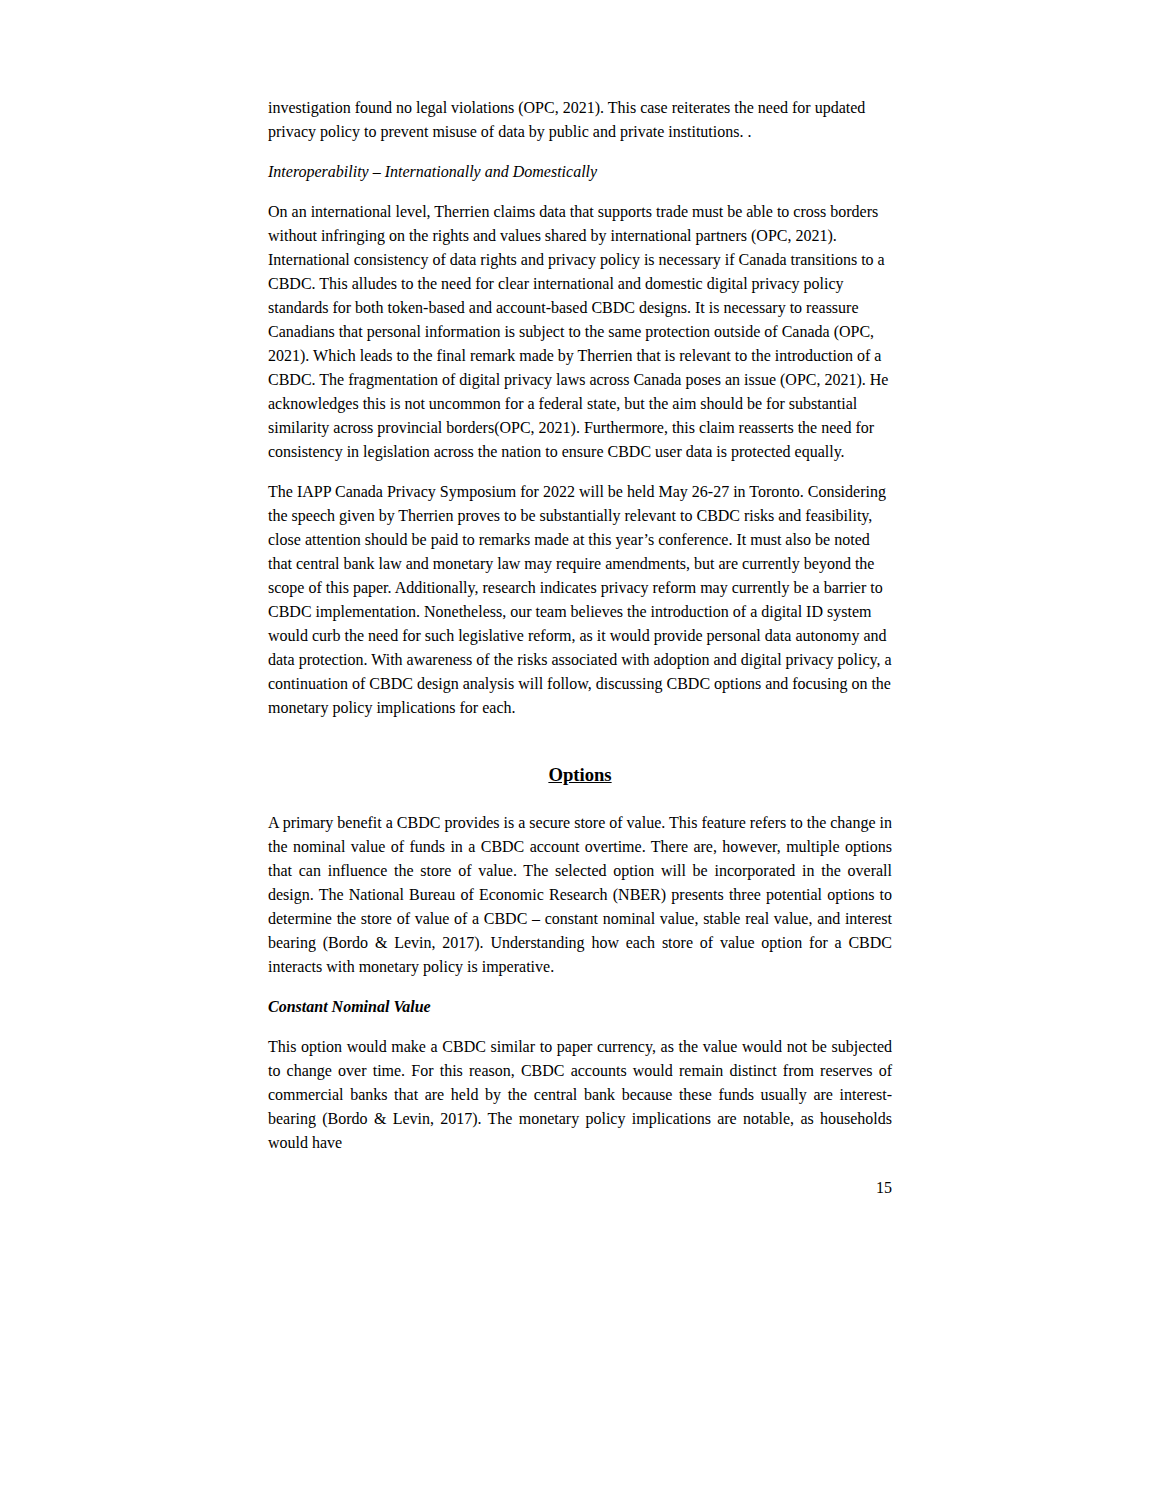investigation found no legal violations (OPC, 2021). This case reiterates the need for updated privacy policy to prevent misuse of data by public and private institutions. .
Interoperability – Internationally and Domestically
On an international level, Therrien claims data that supports trade must be able to cross borders without infringing on the rights and values shared by international partners (OPC, 2021). International consistency of data rights and privacy policy is necessary if Canada transitions to a CBDC. This alludes to the need for clear international and domestic digital privacy policy standards for both token-based and account-based CBDC designs. It is necessary to reassure Canadians that personal information is subject to the same protection outside of Canada (OPC, 2021). Which leads to the final remark made by Therrien that is relevant to the introduction of a CBDC. The fragmentation of digital privacy laws across Canada poses an issue (OPC, 2021). He acknowledges this is not uncommon for a federal state, but the aim should be for substantial similarity across provincial borders(OPC, 2021). Furthermore, this claim reasserts the need for consistency in legislation across the nation to ensure CBDC user data is protected equally.
The IAPP Canada Privacy Symposium for 2022 will be held May 26-27 in Toronto. Considering the speech given by Therrien proves to be substantially relevant to CBDC risks and feasibility, close attention should be paid to remarks made at this year’s conference. It must also be noted that central bank law and monetary law may require amendments, but are currently beyond the scope of this paper. Additionally, research indicates privacy reform may currently be a barrier to CBDC implementation. Nonetheless, our team believes the introduction of a digital ID system would curb the need for such legislative reform, as it would provide personal data autonomy and data protection. With awareness of the risks associated with adoption and digital privacy policy, a continuation of CBDC design analysis will follow, discussing CBDC options and focusing on the monetary policy implications for each.
Options
A primary benefit a CBDC provides is a secure store of value. This feature refers to the change in the nominal value of funds in a CBDC account overtime. There are, however, multiple options that can influence the store of value. The selected option will be incorporated in the overall design. The National Bureau of Economic Research (NBER) presents three potential options to determine the store of value of a CBDC – constant nominal value, stable real value, and interest bearing (Bordo & Levin, 2017). Understanding how each store of value option for a CBDC interacts with monetary policy is imperative.
Constant Nominal Value
This option would make a CBDC similar to paper currency, as the value would not be subjected to change over time. For this reason, CBDC accounts would remain distinct from reserves of commercial banks that are held by the central bank because these funds usually are interest-bearing (Bordo & Levin, 2017). The monetary policy implications are notable, as households would have
15